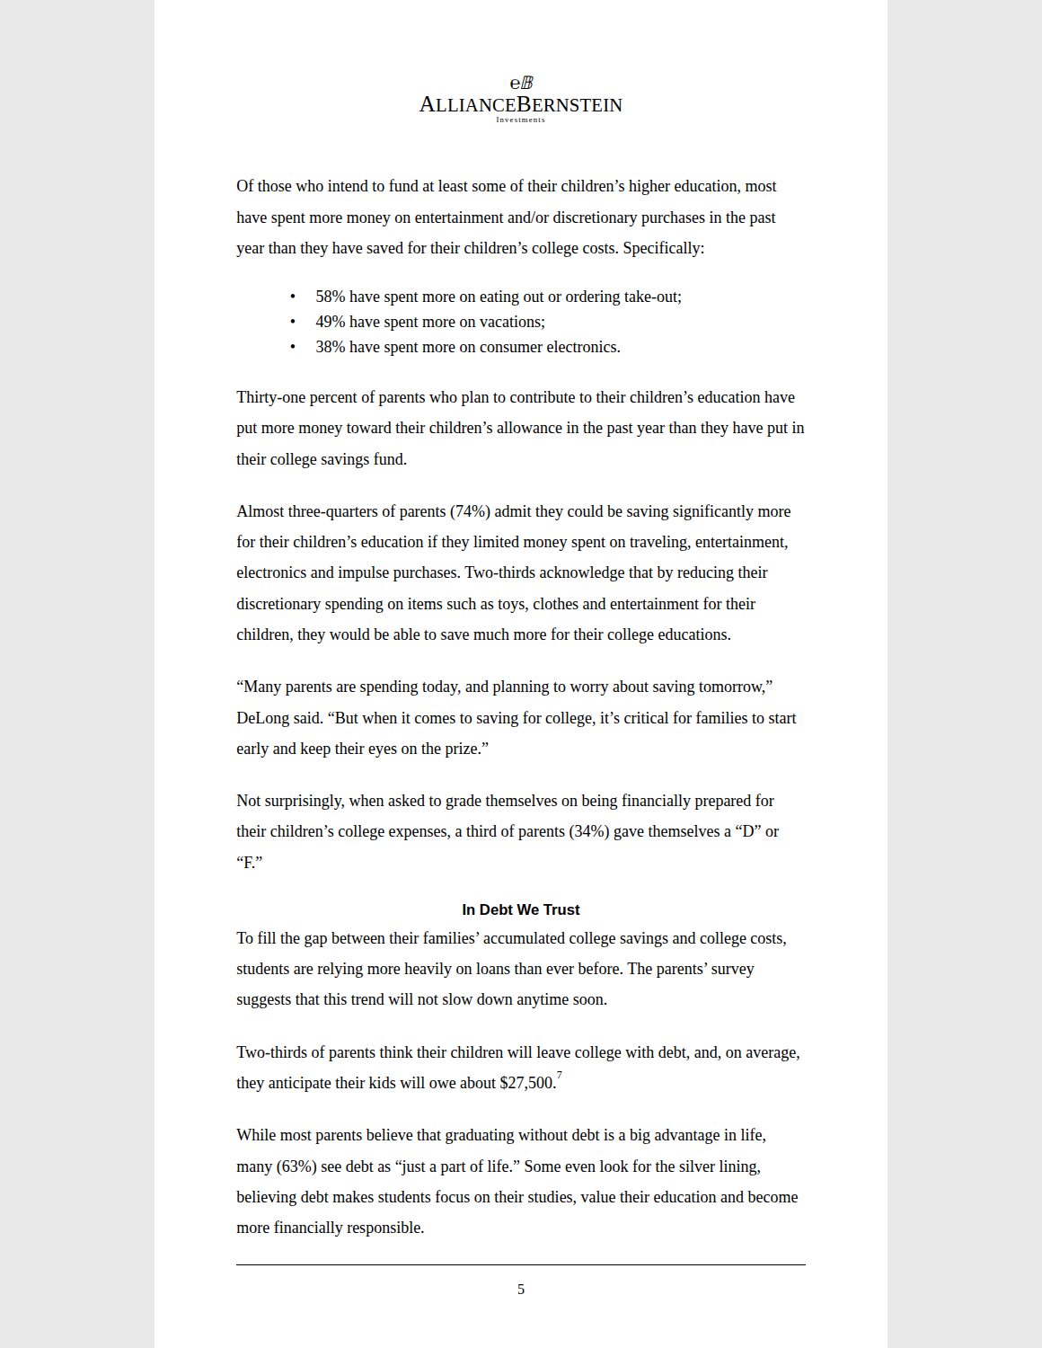℮𝔹 ALLIANCEBERNSTEIN Investments
Of those who intend to fund at least some of their children’s higher education, most have spent more money on entertainment and/or discretionary purchases in the past year than they have saved for their children’s college costs. Specifically:
58% have spent more on eating out or ordering take-out;
49% have spent more on vacations;
38% have spent more on consumer electronics.
Thirty-one percent of parents who plan to contribute to their children’s education have put more money toward their children’s allowance in the past year than they have put in their college savings fund.
Almost three-quarters of parents (74%) admit they could be saving significantly more for their children’s education if they limited money spent on traveling, entertainment, electronics and impulse purchases. Two-thirds acknowledge that by reducing their discretionary spending on items such as toys, clothes and entertainment for their children, they would be able to save much more for their college educations.
“Many parents are spending today, and planning to worry about saving tomorrow,” DeLong said. “But when it comes to saving for college, it’s critical for families to start early and keep their eyes on the prize.”
Not surprisingly, when asked to grade themselves on being financially prepared for their children’s college expenses, a third of parents (34%) gave themselves a “D” or “F.”
In Debt We Trust
To fill the gap between their families’ accumulated college savings and college costs, students are relying more heavily on loans than ever before. The parents’ survey suggests that this trend will not slow down anytime soon.
Two-thirds of parents think their children will leave college with debt, and, on average, they anticipate their kids will owe about $27,500.7
While most parents believe that graduating without debt is a big advantage in life, many (63%) see debt as “just a part of life.” Some even look for the silver lining, believing debt makes students focus on their studies, value their education and become more financially responsible.
5